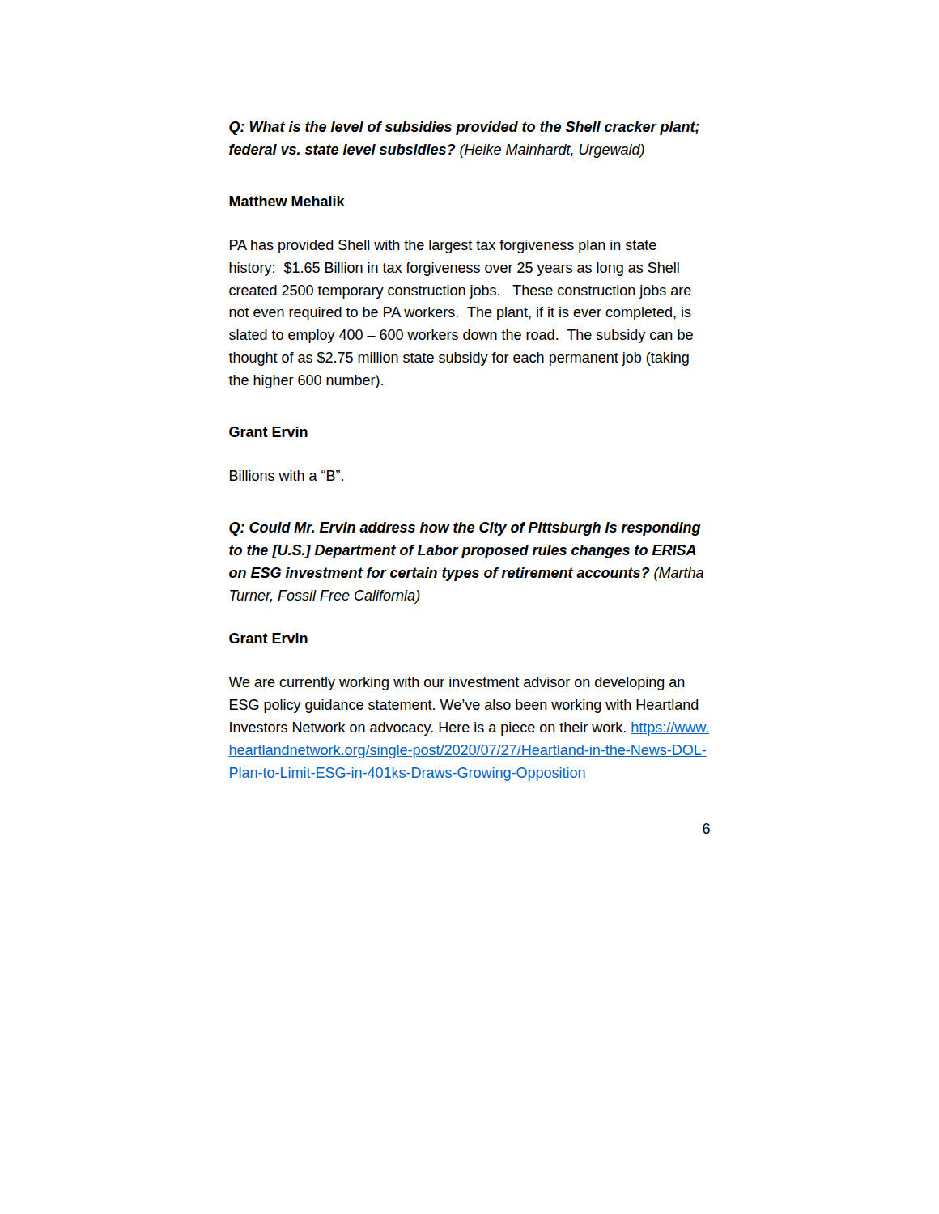Q: What is the level of subsidies provided to the Shell cracker plant; federal vs. state level subsidies? (Heike Mainhardt, Urgewald)
Matthew Mehalik
PA has provided Shell with the largest tax forgiveness plan in state history: $1.65 Billion in tax forgiveness over 25 years as long as Shell created 2500 temporary construction jobs. These construction jobs are not even required to be PA workers. The plant, if it is ever completed, is slated to employ 400 – 600 workers down the road. The subsidy can be thought of as $2.75 million state subsidy for each permanent job (taking the higher 600 number).
Grant Ervin
Billions with a “B”.
Q: Could Mr. Ervin address how the City of Pittsburgh is responding to the [U.S.] Department of Labor proposed rules changes to ERISA on ESG investment for certain types of retirement accounts? (Martha Turner, Fossil Free California)
Grant Ervin
We are currently working with our investment advisor on developing an ESG policy guidance statement. We’ve also been working with Heartland Investors Network on advocacy. Here is a piece on their work. https://www.heartlandnetwork.org/single-post/2020/07/27/Heartland-in-the-News-DOL-Plan-to-Limit-ESG-in-401ks-Draws-Growing-Opposition
6